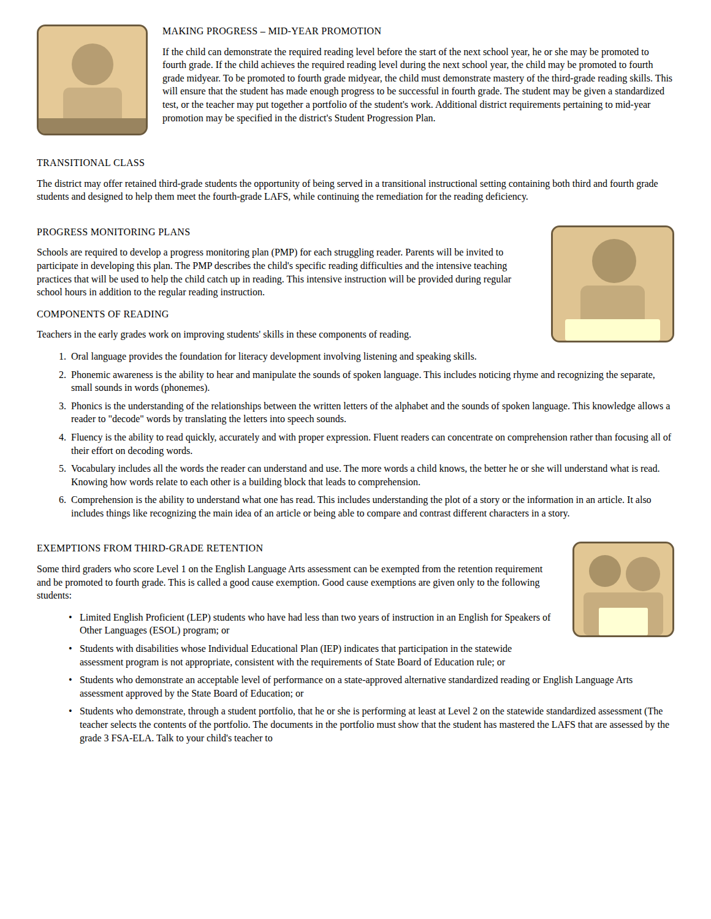MAKING PROGRESS – MID-YEAR PROMOTION
If the child can demonstrate the required reading level before the start of the next school year, he or she may be promoted to fourth grade. If the child achieves the required reading level during the next school year, the child may be promoted to fourth grade midyear. To be promoted to fourth grade midyear, the child must demonstrate mastery of the third-grade reading skills. This will ensure that the student has made enough progress to be successful in fourth grade. The student may be given a standardized test, or the teacher may put together a portfolio of the student's work. Additional district requirements pertaining to mid-year promotion may be specified in the district's Student Progression Plan.
TRANSITIONAL CLASS
The district may offer retained third-grade students the opportunity of being served in a transitional instructional setting containing both third and fourth grade students and designed to help them meet the fourth-grade LAFS, while continuing the remediation for the reading deficiency.
PROGRESS MONITORING PLANS
Schools are required to develop a progress monitoring plan (PMP) for each struggling reader. Parents will be invited to participate in developing this plan. The PMP describes the child's specific reading difficulties and the intensive teaching practices that will be used to help the child catch up in reading. This intensive instruction will be provided during regular school hours in addition to the regular reading instruction.
COMPONENTS OF READING
Teachers in the early grades work on improving students' skills in these components of reading.
Oral language provides the foundation for literacy development involving listening and speaking skills.
Phonemic awareness is the ability to hear and manipulate the sounds of spoken language. This includes noticing rhyme and recognizing the separate, small sounds in words (phonemes).
Phonics is the understanding of the relationships between the written letters of the alphabet and the sounds of spoken language. This knowledge allows a reader to "decode" words by translating the letters into speech sounds.
Fluency is the ability to read quickly, accurately and with proper expression. Fluent readers can concentrate on comprehension rather than focusing all of their effort on decoding words.
Vocabulary includes all the words the reader can understand and use. The more words a child knows, the better he or she will understand what is read. Knowing how words relate to each other is a building block that leads to comprehension.
Comprehension is the ability to understand what one has read. This includes understanding the plot of a story or the information in an article. It also includes things like recognizing the main idea of an article or being able to compare and contrast different characters in a story.
EXEMPTIONS FROM THIRD-GRADE RETENTION
Some third graders who score Level 1 on the English Language Arts assessment can be exempted from the retention requirement and be promoted to fourth grade. This is called a good cause exemption. Good cause exemptions are given only to the following students:
Limited English Proficient (LEP) students who have had less than two years of instruction in an English for Speakers of Other Languages (ESOL) program; or
Students with disabilities whose Individual Educational Plan (IEP) indicates that participation in the statewide assessment program is not appropriate, consistent with the requirements of State Board of Education rule; or
Students who demonstrate an acceptable level of performance on a state-approved alternative standardized reading or English Language Arts assessment approved by the State Board of Education; or
Students who demonstrate, through a student portfolio, that he or she is performing at least at Level 2 on the statewide standardized assessment (The teacher selects the contents of the portfolio. The documents in the portfolio must show that the student has mastered the LAFS that are assessed by the grade 3 FSA-ELA. Talk to your child's teacher to